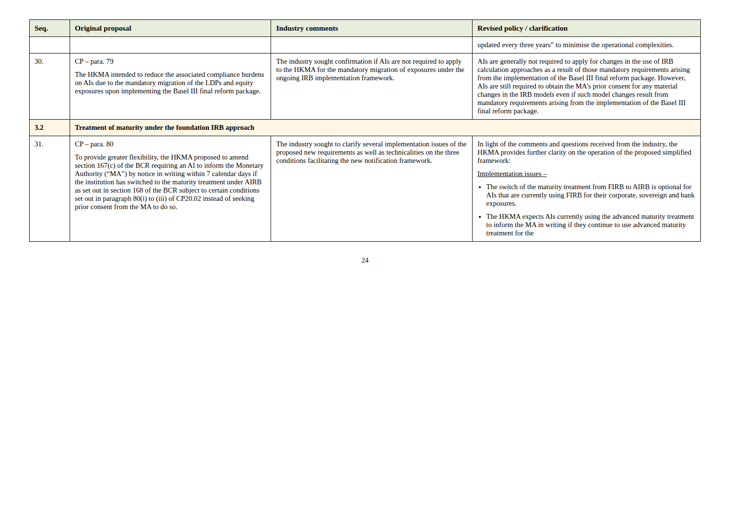| Seq. | Original proposal | Industry comments | Revised policy / clarification |
| --- | --- | --- | --- |
| | | | updated every three years” to minimise the operational complexities. |
| 30. | CP – para. 79 The HKMA intended to reduce the associated compliance burdens on AIs due to the mandatory migration of the LDPs and equity exposures upon implementing the Basel III final reform package. | The industry sought confirmation if AIs are not required to apply to the HKMA for the mandatory migration of exposures under the ongoing IRB implementation framework. | AIs are generally not required to apply for changes in the use of IRB calculation approaches as a result of those mandatory requirements arising from the implementation of the Basel III final reform package. However, AIs are still required to obtain the MA’s prior consent for any material changes in the IRB models even if such model changes result from mandatory requirements arising from the implementation of the Basel III final reform package. |
| 3.2 | Treatment of maturity under the foundation IRB approach |
| 31. | CP – para. 80 To provide greater flexibility, the HKMA proposed to amend section 167(c) of the BCR requiring an AI to inform the Monetary Authority (“MA”) by notice in writing within 7 calendar days if the institution has switched to the maturity treatment under AIRB as set out in section 168 of the BCR subject to certain conditions set out in paragraph 80(i) to (iii) of CP20.02 instead of seeking prior consent from the MA to do so. | The industry sought to clarify several implementation issues of the proposed new requirements as well as technicalities on the three conditions facilitating the new notification framework. | In light of the comments and questions received from the industry, the HKMA provides further clarity on the operation of the proposed simplified framework: Implementation issues – The switch of the maturity treatment from FIRB to AIRB is optional for AIs that are currently using FIRB for their corporate, sovereign and bank exposures. The HKMA expects AIs currently using the advanced maturity treatment to inform the MA in writing if they continue to use advanced maturity treatment for the |
24